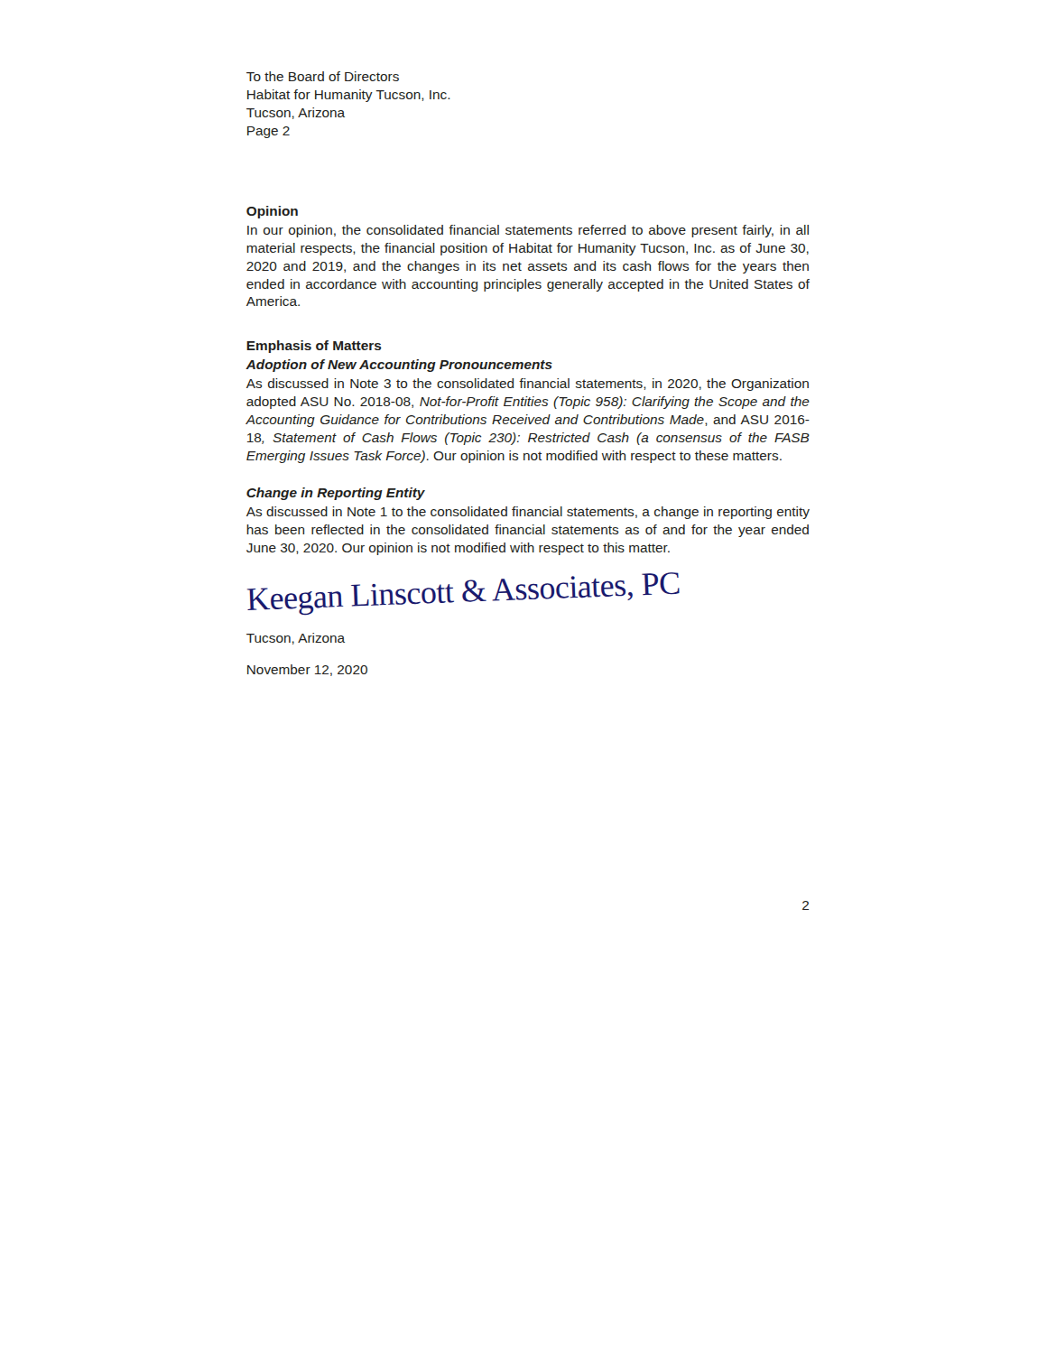To the Board of Directors
Habitat for Humanity Tucson, Inc.
Tucson, Arizona
Page 2
Opinion
In our opinion, the consolidated financial statements referred to above present fairly, in all material respects, the financial position of Habitat for Humanity Tucson, Inc. as of June 30, 2020 and 2019, and the changes in its net assets and its cash flows for the years then ended in accordance with accounting principles generally accepted in the United States of America.
Emphasis of Matters
Adoption of New Accounting Pronouncements
As discussed in Note 3 to the consolidated financial statements, in 2020, the Organization adopted ASU No. 2018-08, Not-for-Profit Entities (Topic 958): Clarifying the Scope and the Accounting Guidance for Contributions Received and Contributions Made, and ASU 2016-18, Statement of Cash Flows (Topic 230): Restricted Cash (a consensus of the FASB Emerging Issues Task Force). Our opinion is not modified with respect to these matters.
Change in Reporting Entity
As discussed in Note 1 to the consolidated financial statements, a change in reporting entity has been reflected in the consolidated financial statements as of and for the year ended June 30, 2020. Our opinion is not modified with respect to this matter.
Keegan Linscott & Associates, PC
Tucson, Arizona
November 12, 2020
2